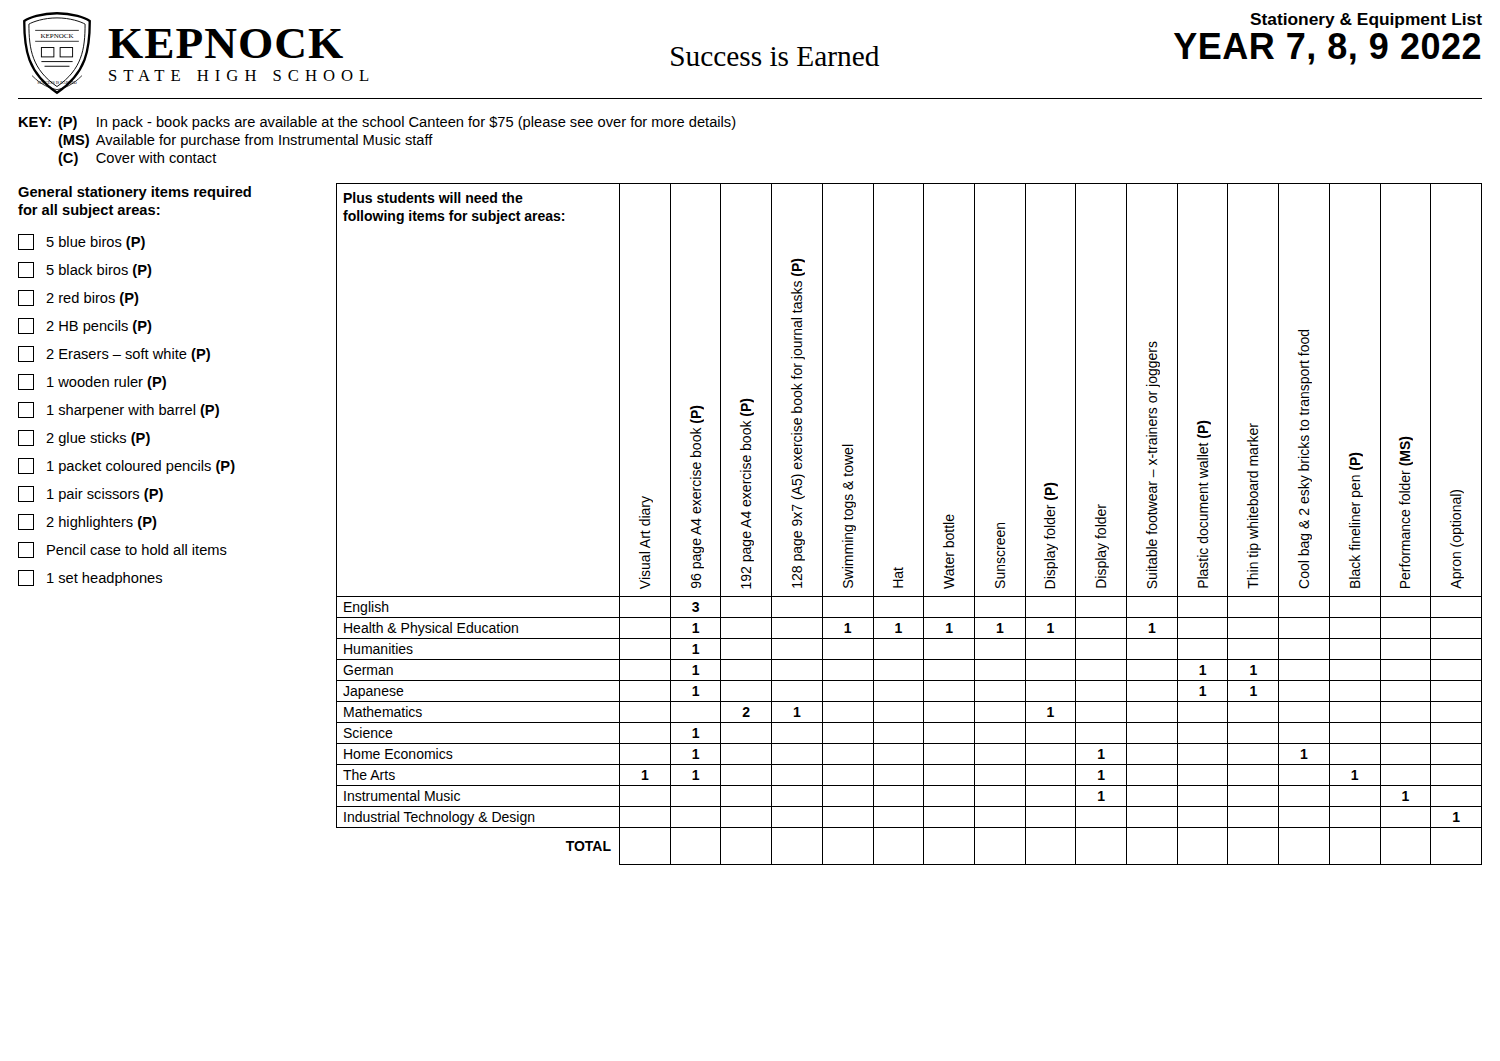KEPNOCK SUCCESS IS EARNED
KEPNOCK
STATE HIGH SCHOOL
Success is Earned
Stationery & Equipment List
YEAR 7, 8, 9 2022
| KEY: | (P) | In pack - book packs are available at the school Canteen for $75 (please see over for more details) |
| | (MS) | Available for purchase from Instrumental Music staff |
| | (C) | Cover with contact |
General stationery items required
for all subject areas:
5 blue biros (P)
5 black biros (P)
2 red biros (P)
2 HB pencils (P)
2 Erasers – soft white (P)
1 wooden ruler (P)
1 sharpener with barrel (P)
2 glue sticks (P)
1 packet coloured pencils (P)
1 pair scissors (P)
2 highlighters (P)
Pencil case to hold all items
1 set headphones
| Plus students will need the following items for subject areas: | Visual Art diary | 96 page A4 exercise book (P) | 192 page A4 exercise book (P) | 128 page 9x7 (A5) exercise book for journal tasks (P) | Swimming togs & towel | Hat | Water bottle | Sunscreen | Display folder (P) | Display folder | Suitable footwear – x-trainers or joggers | Plastic document wallet (P) | Thin tip whiteboard marker | Cool bag & 2 esky bricks to transport food | Black fineliner pen (P) | Performance folder (MS) | Apron (optional) |
| --- | --- | --- | --- | --- | --- | --- | --- | --- | --- | --- | --- | --- | --- | --- | --- | --- | --- |
| English | | 3 | | | | | | | | | | | | | | | |
| Health & Physical Education | | 1 | | | 1 | 1 | 1 | 1 | 1 | | 1 | | | | | | |
| Humanities | | 1 | | | | | | | | | | | | | | | |
| German | | 1 | | | | | | | | | | 1 | 1 | | | | |
| Japanese | | 1 | | | | | | | | | | 1 | 1 | | | | |
| Mathematics | | | 2 | 1 | | | | | 1 | | | | | | | | |
| Science | | 1 | | | | | | | | | | | | | | | |
| Home Economics | | 1 | | | | | | | | 1 | | | | 1 | | | |
| The Arts | 1 | 1 | | | | | | | | 1 | | | | | 1 | | |
| Instrumental Music | | | | | | | | | | 1 | | | | | | 1 | |
| Industrial Technology & Design | | | | | | | | | | | | | | | | | 1 |
| TOTAL | | | | | | | | | | | | | | | | | |